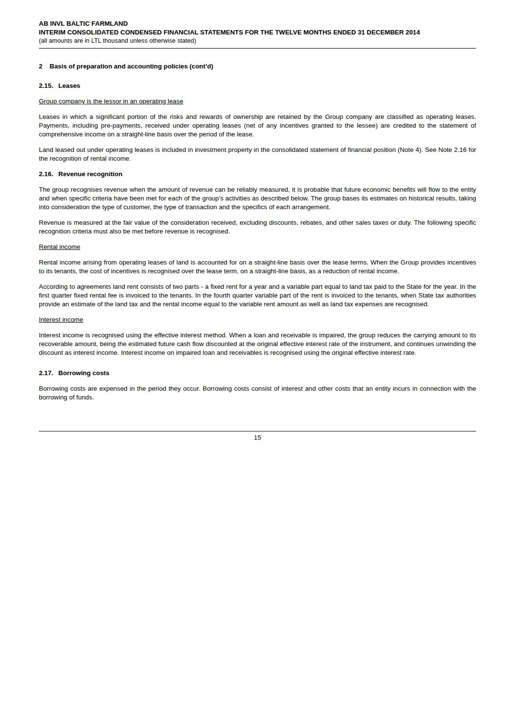AB INVL BALTIC FARMLAND
INTERIM CONSOLIDATED CONDENSED FINANCIAL STATEMENTS FOR THE TWELVE MONTHS ENDED 31 DECEMBER 2014
(all amounts are in LTL thousand unless otherwise stated)
2 Basis of preparation and accounting policies (cont’d)
2.15. Leases
Group company is the lessor in an operating lease
Leases in which a significant portion of the risks and rewards of ownership are retained by the Group company are classified as operating leases. Payments, including pre-payments, received under operating leases (net of any incentives granted to the lessee) are credited to the statement of comprehensive income on a straight-line basis over the period of the lease.
Land leased out under operating leases is included in investment property in the consolidated statement of financial position (Note 4). See Note 2.16 for the recognition of rental income.
2.16. Revenue recognition
The group recognises revenue when the amount of revenue can be reliably measured, it is probable that future economic benefits will flow to the entity and when specific criteria have been met for each of the group’s activities as described below. The group bases its estimates on historical results, taking into consideration the type of customer, the type of transaction and the specifics of each arrangement.
Revenue is measured at the fair value of the consideration received, excluding discounts, rebates, and other sales taxes or duty. The following specific recognition criteria must also be met before revenue is recognised.
Rental income
Rental income arising from operating leases of land is accounted for on a straight-line basis over the lease terms. When the Group provides incentives to its tenants, the cost of incentives is recognised over the lease term, on a straight-line basis, as a reduction of rental income.
According to agreements land rent consists of two parts - a fixed rent for a year and a variable part equal to land tax paid to the State for the year. In the first quarter fixed rental fee is invoiced to the tenants. In the fourth quarter variable part of the rent is invoiced to the tenants, when State tax authorities provide an estimate of the land tax and the rental income equal to the variable rent amount as well as land tax expenses are recognised.
Interest income
Interest income is recognised using the effective interest method. When a loan and receivable is impaired, the group reduces the carrying amount to its recoverable amount, being the estimated future cash flow discounted at the original effective interest rate of the instrument, and continues unwinding the discount as interest income. Interest income on impaired loan and receivables is recognised using the original effective interest rate.
2.17. Borrowing costs
Borrowing costs are expensed in the period they occur. Borrowing costs consist of interest and other costs that an entity incurs in connection with the borrowing of funds.
15